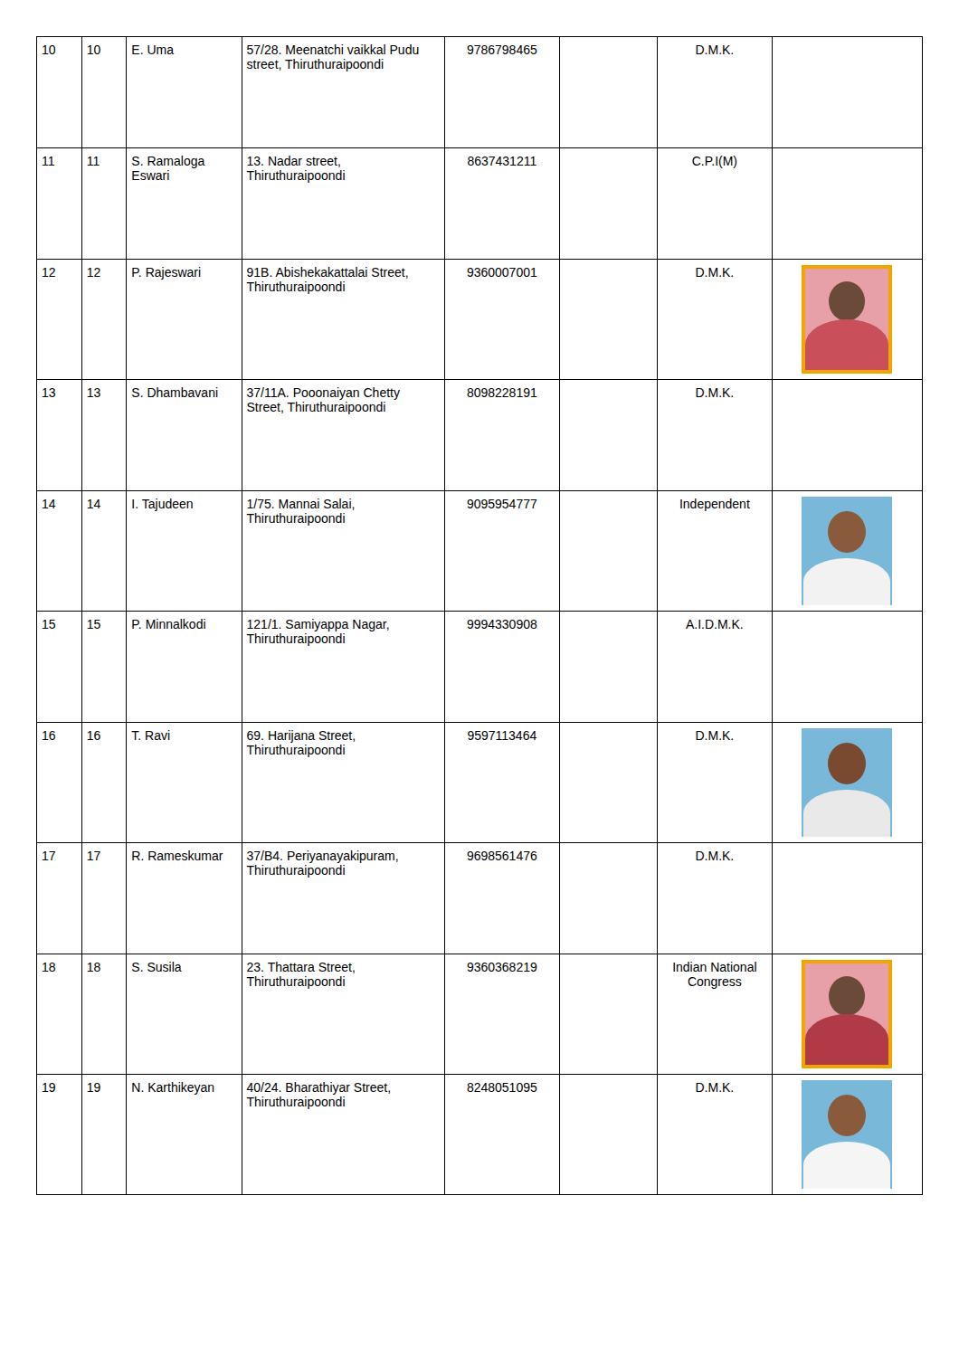| 10 | 10 | E. Uma | 57/28. Meenatchi vaikkal Pudu street, Thiruthuraipoondi | 9786798465 | | D.M.K. | |
| 11 | 11 | S. Ramaloga Eswari | 13. Nadar street, Thiruthuraipoondi | 8637431211 | | C.P.I(M) | |
| 12 | 12 | P. Rajeswari | 91B. Abishekakattalai Street, Thiruthuraipoondi | 9360007001 | | D.M.K. | |
| 13 | 13 | S. Dhambavani | 37/11A. Pooonaiyan Chetty Street, Thiruthuraipoondi | 8098228191 | | D.M.K. | |
| 14 | 14 | I. Tajudeen | 1/75. Mannai Salai, Thiruthuraipoondi | 9095954777 | | Independent | |
| 15 | 15 | P. Minnalkodi | 121/1. Samiyappa Nagar, Thiruthuraipoondi | 9994330908 | | A.I.D.M.K. | |
| 16 | 16 | T. Ravi | 69. Harijana Street, Thiruthuraipoondi | 9597113464 | | D.M.K. | |
| 17 | 17 | R. Rameskumar | 37/B4. Periyanayakipuram, Thiruthuraipoondi | 9698561476 | | D.M.K. | |
| 18 | 18 | S. Susila | 23. Thattara Street, Thiruthuraipoondi | 9360368219 | | Indian National Congress | |
| 19 | 19 | N. Karthikeyan | 40/24. Bharathiyar Street, Thiruthuraipoondi | 8248051095 | | D.M.K. | |